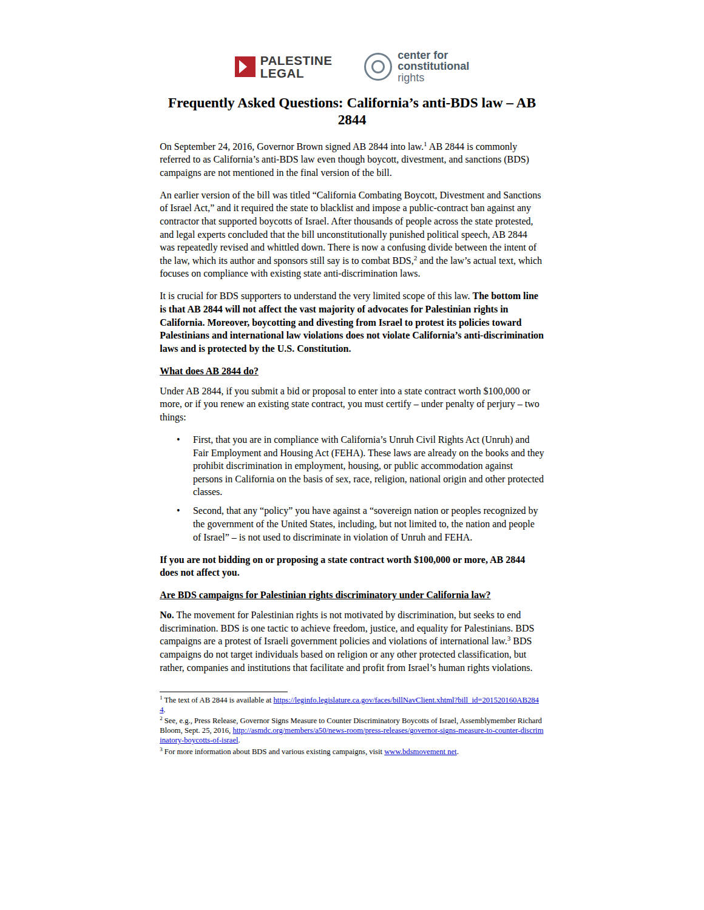PALESTINE
LEGAL
center for
constitutional
rights
Frequently Asked Questions: California’s anti-BDS law – AB 2844
On September 24, 2016, Governor Brown signed AB 2844 into law.1 AB 2844 is commonly referred to as California’s anti-BDS law even though boycott, divestment, and sanctions (BDS) campaigns are not mentioned in the final version of the bill.
An earlier version of the bill was titled “California Combating Boycott, Divestment and Sanctions of Israel Act,” and it required the state to blacklist and impose a public-contract ban against any contractor that supported boycotts of Israel. After thousands of people across the state protested, and legal experts concluded that the bill unconstitutionally punished political speech, AB 2844 was repeatedly revised and whittled down. There is now a confusing divide between the intent of the law, which its author and sponsors still say is to combat BDS,2 and the law’s actual text, which focuses on compliance with existing state anti-discrimination laws.
It is crucial for BDS supporters to understand the very limited scope of this law. The bottom line is that AB 2844 will not affect the vast majority of advocates for Palestinian rights in California. Moreover, boycotting and divesting from Israel to protest its policies toward Palestinians and international law violations does not violate California’s anti-discrimination laws and is protected by the U.S. Constitution.
What does AB 2844 do?
Under AB 2844, if you submit a bid or proposal to enter into a state contract worth $100,000 or more, or if you renew an existing state contract, you must certify – under penalty of perjury – two things:
First, that you are in compliance with California’s Unruh Civil Rights Act (Unruh) and Fair Employment and Housing Act (FEHA). These laws are already on the books and they prohibit discrimination in employment, housing, or public accommodation against persons in California on the basis of sex, race, religion, national origin and other protected classes.
Second, that any “policy” you have against a “sovereign nation or peoples recognized by the government of the United States, including, but not limited to, the nation and people of Israel” – is not used to discriminate in violation of Unruh and FEHA.
If you are not bidding on or proposing a state contract worth $100,000 or more, AB 2844 does not affect you.
Are BDS campaigns for Palestinian rights discriminatory under California law?
No. The movement for Palestinian rights is not motivated by discrimination, but seeks to end discrimination. BDS is one tactic to achieve freedom, justice, and equality for Palestinians. BDS campaigns are a protest of Israeli government policies and violations of international law.3 BDS campaigns do not target individuals based on religion or any other protected classification, but rather, companies and institutions that facilitate and profit from Israel’s human rights violations.
1 The text of AB 2844 is available at https://leginfo.legislature.ca.gov/faces/billNavClient.xhtml?bill_id=201520160AB2844.
2 See, e.g., Press Release, Governor Signs Measure to Counter Discriminatory Boycotts of Israel, Assemblymember Richard Bloom, Sept. 25, 2016, http://asmdc.org/members/a50/news-room/press-releases/governor-signs-measure-to-counter-discriminatory-boycotts-of-israel.
3 For more information about BDS and various existing campaigns, visit www.bdsmovement net.